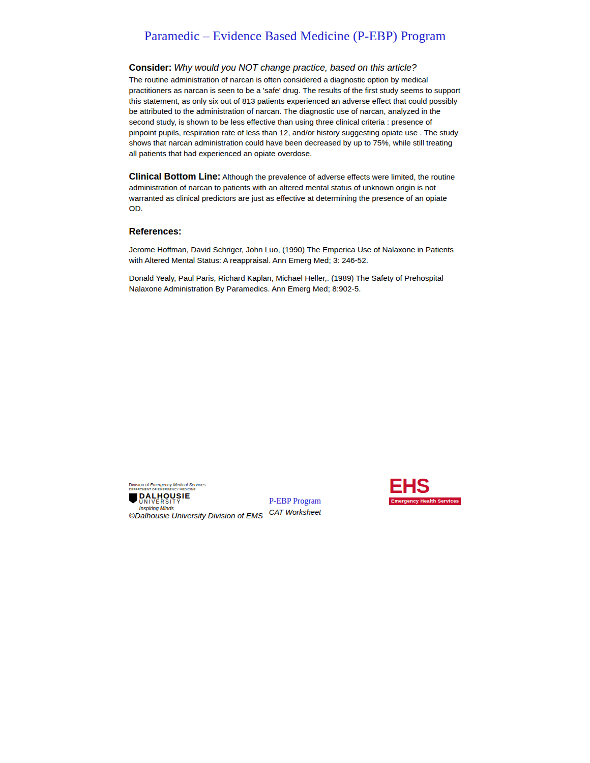Paramedic – Evidence Based Medicine (P-EBP) Program
Consider:
Why would you NOT change practice, based on this article?
The routine administration of narcan is often considered a diagnostic option by medical practitioners as narcan is seen to be a 'safe' drug. The results of the first study seems to support this statement, as only six out of 813 patients experienced an adverse effect that could possibly be attributed to the administration of narcan. The diagnostic use of narcan, analyzed in the second study, is shown to be less effective than using three clinical criteria : presence of pinpoint pupils, respiration rate of less than 12, and/or history suggesting opiate use . The study shows that narcan administration could have been decreased by up to 75%, while still treating all patients that had experienced an opiate overdose.
Clinical Bottom Line:
Although the prevalence of adverse effects were limited, the routine administration of narcan to patients with an altered mental status of unknown origin is not warranted as clinical predictors are just as effective at determining the presence of an opiate OD.
References:
Jerome Hoffman, David Schriger, John Luo, (1990) The Emperica Use of Nalaxone in Patients with Altered Mental Status: A reappraisal. Ann Emerg Med; 3: 246-52.
Donald Yealy, Paul Paris, Richard Kaplan, Michael Heller,. (1989) The Safety of Prehospital Nalaxone Administration By Paramedics. Ann Emerg Med; 8:902-5.
Division of Emergency Medical Services
DEPARTMENT OF EMERGENCY MEDICINE
DALHOUSIE
UNIVERSITY
Inspiring Minds
P-EBP Program
CAT Worksheet
EHS
Emergency Health Services
©Dalhousie University Division of EMS